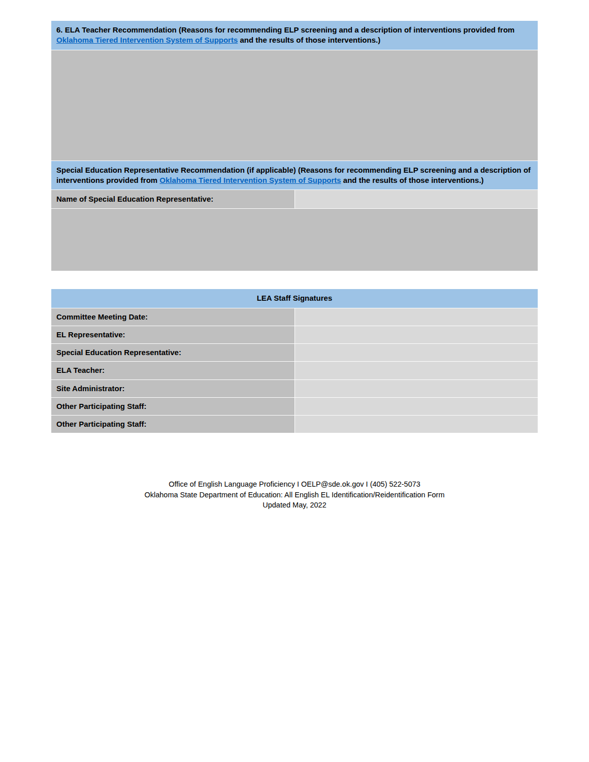| 6. ELA Teacher Recommendation (Reasons for recommending ELP screening and a description of interventions provided from Oklahoma Tiered Intervention System of Supports and the results of those interventions.) |
| Special Education Representative Recommendation (if applicable) (Reasons for recommending ELP screening and a description of interventions provided from Oklahoma Tiered Intervention System of Supports and the results of those interventions.) |
| Name of Special Education Representative: | |
| LEA Staff Signatures |
| Committee Meeting Date: | |
| EL Representative: | |
| Special Education Representative: | |
| ELA Teacher: | |
| Site Administrator: | |
| Other Participating Staff: | |
| Other Participating Staff: | |
Office of English Language Proficiency I OELP@sde.ok.gov I (405) 522-5073
Oklahoma State Department of Education: All English EL Identification/Reidentification Form
Updated May, 2022